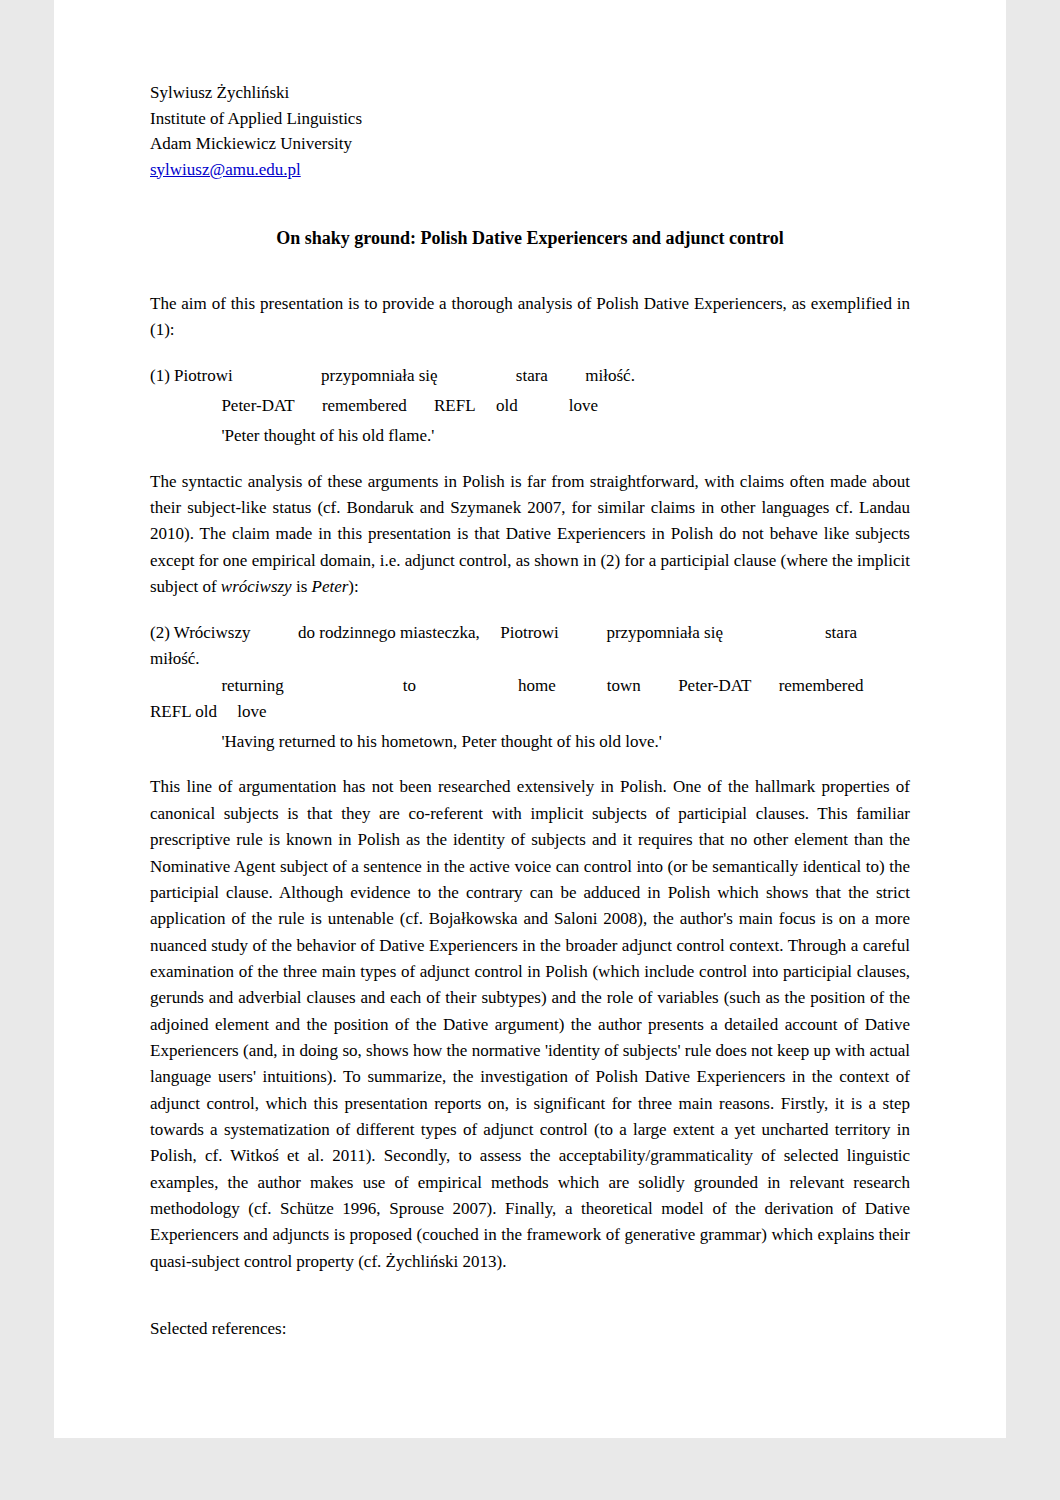Sylwiusz Żychliński
Institute of Applied Linguistics
Adam Mickiewicz University
sylwiusz@amu.edu.pl
On shaky ground: Polish Dative Experiencers and adjunct control
The aim of this presentation is to provide a thorough analysis of Polish Dative Experiencers, as exemplified in (1):
(1) Piotrowi przypomniała się stara miłość.
Peter-DAT remembered REFL old love
'Peter thought of his old flame.'
The syntactic analysis of these arguments in Polish is far from straightforward, with claims often made about their subject-like status (cf. Bondaruk and Szymanek 2007, for similar claims in other languages cf. Landau 2010). The claim made in this presentation is that Dative Experiencers in Polish do not behave like subjects except for one empirical domain, i.e. adjunct control, as shown in (2) for a participial clause (where the implicit subject of wróciwszy is Peter):
(2) Wróciwszy do rodzinnego miasteczka, Piotrowi przypomniała się stara
miłość.
returning to home town Peter-DAT remembered
REFL old love
'Having returned to his hometown, Peter thought of his old love.'
This line of argumentation has not been researched extensively in Polish. One of the hallmark properties of canonical subjects is that they are co-referent with implicit subjects of participial clauses. This familiar prescriptive rule is known in Polish as the identity of subjects and it requires that no other element than the Nominative Agent subject of a sentence in the active voice can control into (or be semantically identical to) the participial clause. Although evidence to the contrary can be adduced in Polish which shows that the strict application of the rule is untenable (cf. Bojałkowska and Saloni 2008), the author's main focus is on a more nuanced study of the behavior of Dative Experiencers in the broader adjunct control context. Through a careful examination of the three main types of adjunct control in Polish (which include control into participial clauses, gerunds and adverbial clauses and each of their subtypes) and the role of variables (such as the position of the adjoined element and the position of the Dative argument) the author presents a detailed account of Dative Experiencers (and, in doing so, shows how the normative 'identity of subjects' rule does not keep up with actual language users' intuitions). To summarize, the investigation of Polish Dative Experiencers in the context of adjunct control, which this presentation reports on, is significant for three main reasons. Firstly, it is a step towards a systematization of different types of adjunct control (to a large extent a yet uncharted territory in Polish, cf. Witkoś et al. 2011). Secondly, to assess the acceptability/grammaticality of selected linguistic examples, the author makes use of empirical methods which are solidly grounded in relevant research methodology (cf. Schütze 1996, Sprouse 2007). Finally, a theoretical model of the derivation of Dative Experiencers and adjuncts is proposed (couched in the framework of generative grammar) which explains their quasi-subject control property (cf. Żychliński 2013).
Selected references: